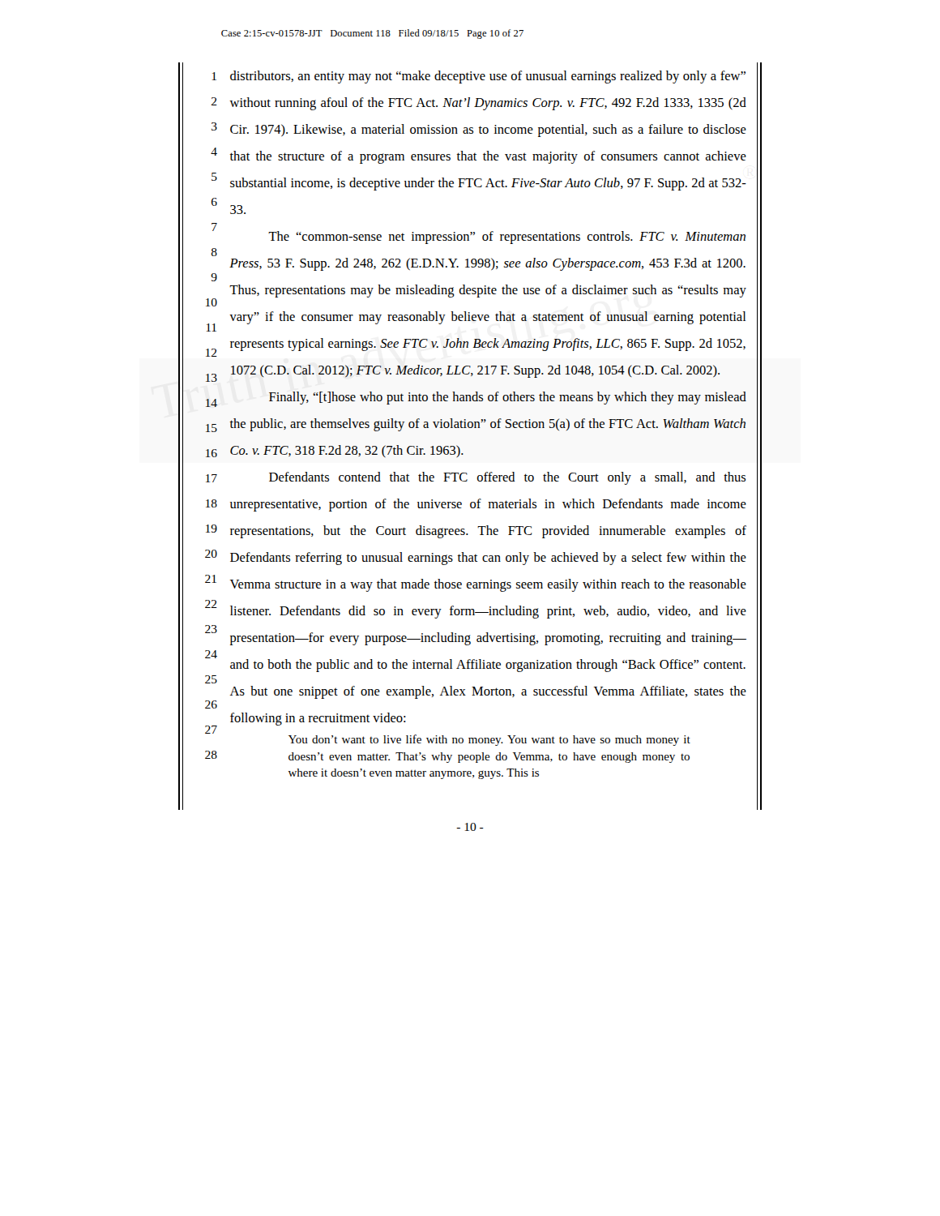Truth in advertising.org
®
Case 2:15-cv-01578-JJT Document 118 Filed 09/18/15 Page 10 of 27
| 1 2 3 4 5 6 7 8 9 10 11 12 13 14 15 16 17 18 19 20 21 22 23 24 25 26 27 28 | distributors, an entity may not “make deceptive use of unusual earnings realized by only a few” without running afoul of the FTC Act. Nat’l Dynamics Corp. v. FTC , 492 F.2d 1333, 1335 (2d Cir. 1974). Likewise, a material omission as to income potential, such as a failure to disclose that the structure of a program ensures that the vast majority of consumers cannot achieve substantial income, is deceptive under the FTC Act. Five-Star Auto Club , 97 F. Supp. 2d at 532-33. The “common-sense net impression” of representations controls. FTC v. Minuteman Press , 53 F. Supp. 2d 248, 262 (E.D.N.Y. 1998); see also Cyberspace.com , 453 F.3d at 1200. Thus, representations may be misleading despite the use of a disclaimer such as “results may vary” if the consumer may reasonably believe that a statement of unusual earning potential represents typical earnings. See FTC v. John Beck Amazing Profits, LLC , 865 F. Supp. 2d 1052, 1072 (C.D. Cal. 2012); FTC v. Medicor, LLC , 217 F. Supp. 2d 1048, 1054 (C.D. Cal. 2002). Finally, “[t]hose who put into the hands of others the means by which they may mislead the public, are themselves guilty of a violation” of Section 5(a) of the FTC Act. Waltham Watch Co. v. FTC , 318 F.2d 28, 32 (7th Cir. 1963). Defendants contend that the FTC offered to the Court only a small, and thus unrepresentative, portion of the universe of materials in which Defendants made income representations, but the Court disagrees. The FTC provided innumerable examples of Defendants referring to unusual earnings that can only be achieved by a select few within the Vemma structure in a way that made those earnings seem easily within reach to the reasonable listener. Defendants did so in every form—including print, web, audio, video, and live presentation—for every purpose—including advertising, promoting, recruiting and training—and to both the public and to the internal Affiliate organization through “Back Office” content. As but one snippet of one example, Alex Morton, a successful Vemma Affiliate, states the following in a recruitment video: You don’t want to live life with no money. You want to have so much money it doesn’t even matter. That’s why people do Vemma, to have enough money to where it doesn’t even matter anymore, guys. This is |
- 10 -